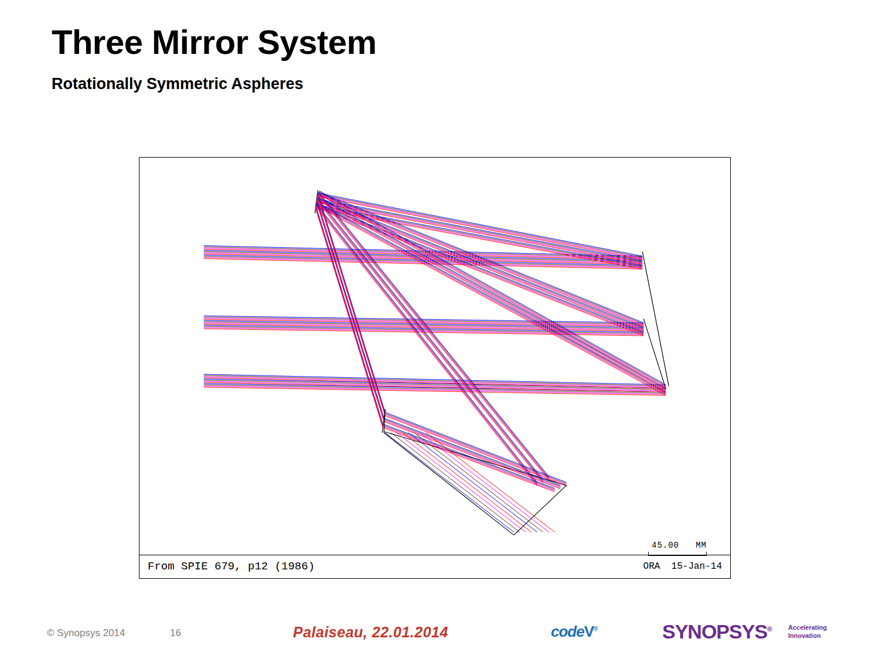Three Mirror System
Rotationally Symmetric Aspheres
45.00 MM
From SPIE 679, p12 (1986) ORA 15-Jan-14
© Synopsys 2014 16 Palaiseau, 22.01.2014 codeV® SYNOPSYS® Accelerating
Innovation